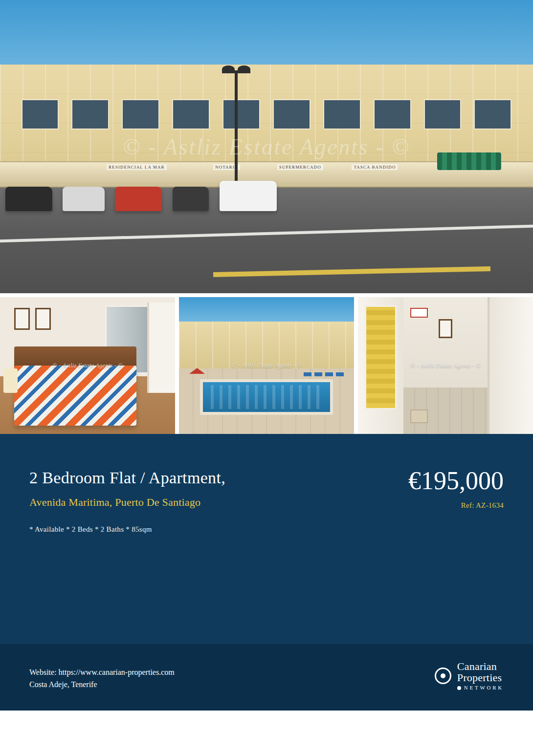RESIDENCIAL LA MAR
NOTARIA
SUPERMERCADO
TASCA BANDIDO
© - Astliz Estate Agents - ©
© - Astliz Estate Agents - ©
© - Astliz Estate Agents - ©
© - Astliz Estate Agents - ©
2 Bedroom Flat / Apartment,
Avenida Maritima, Puerto De Santiago
* Available * 2 Beds * 2 Baths * 85sqm
€195,000
Ref: AZ-1634
Website: https://www.canarian-properties.com
Costa Adeje, Tenerife
Canarian
Properties
NETWORK